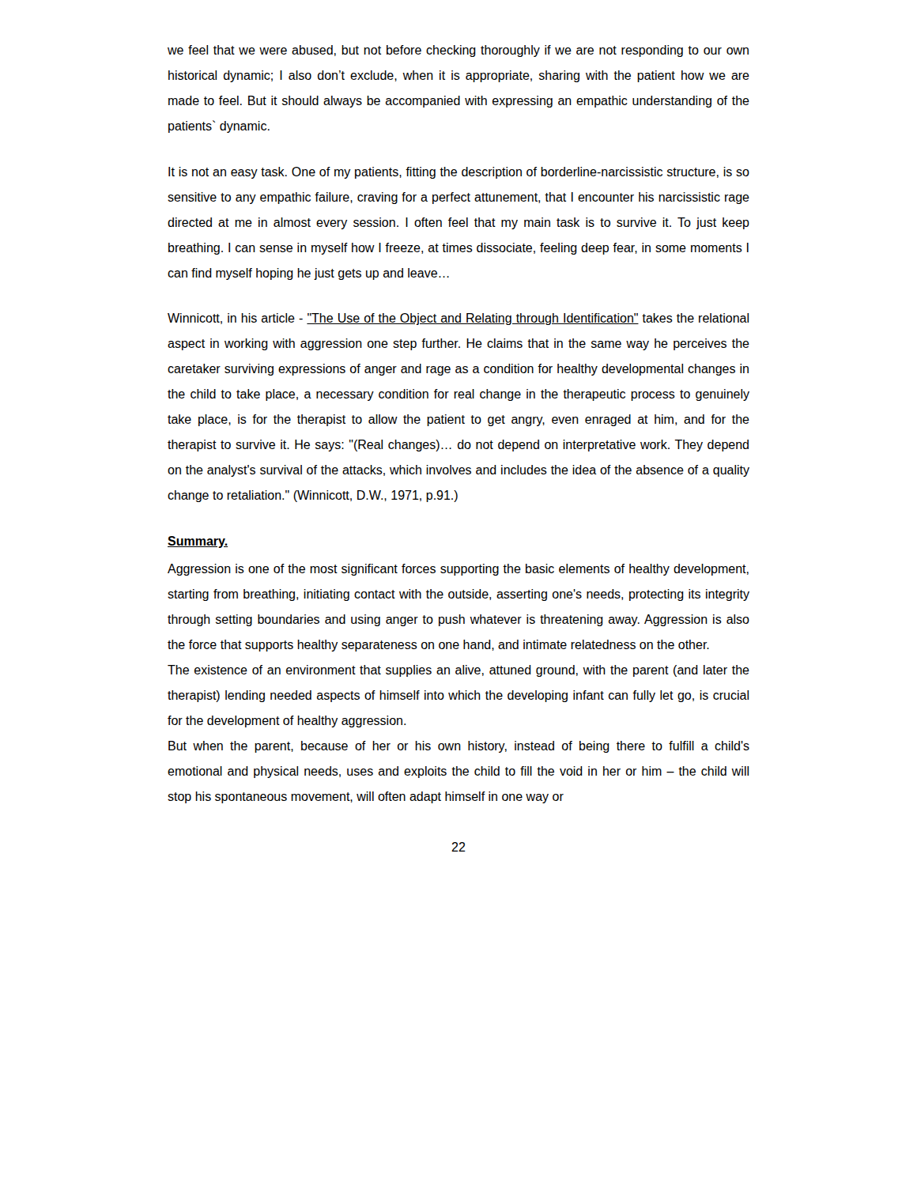we feel that we were abused, but not before checking thoroughly if we are not responding to our own historical dynamic; I also don’t exclude, when it is appropriate, sharing with the patient how we are made to feel. But it should always be accompanied with expressing an empathic understanding of the patients` dynamic.
It is not an easy task. One of my patients, fitting the description of borderline-narcissistic structure, is so sensitive to any empathic failure, craving for a perfect attunement, that I encounter his narcissistic rage directed at me in almost every session. I often feel that my main task is to survive it. To just keep breathing. I can sense in myself how I freeze, at times dissociate, feeling deep fear, in some moments I can find myself hoping he just gets up and leave…
Winnicott, in his article - "The Use of the Object and Relating through Identification" takes the relational aspect in working with aggression one step further. He claims that in the same way he perceives the caretaker surviving expressions of anger and rage as a condition for healthy developmental changes in the child to take place, a necessary condition for real change in the therapeutic process to genuinely take place, is for the therapist to allow the patient to get angry, even enraged at him, and for the therapist to survive it. He says: "(Real changes)… do not depend on interpretative work. They depend on the analyst's survival of the attacks, which involves and includes the idea of the absence of a quality change to retaliation." (Winnicott, D.W., 1971, p.91.)
Summary.
Aggression is one of the most significant forces supporting the basic elements of healthy development, starting from breathing, initiating contact with the outside, asserting one's needs, protecting its integrity through setting boundaries and using anger to push whatever is threatening away. Aggression is also the force that supports healthy separateness on one hand, and intimate relatedness on the other.
The existence of an environment that supplies an alive, attuned ground, with the parent (and later the therapist) lending needed aspects of himself into which the developing infant can fully let go, is crucial for the development of healthy aggression.
But when the parent, because of her or his own history, instead of being there to fulfill a child's emotional and physical needs, uses and exploits the child to fill the void in her or him – the child will stop his spontaneous movement, will often adapt himself in one way or
22